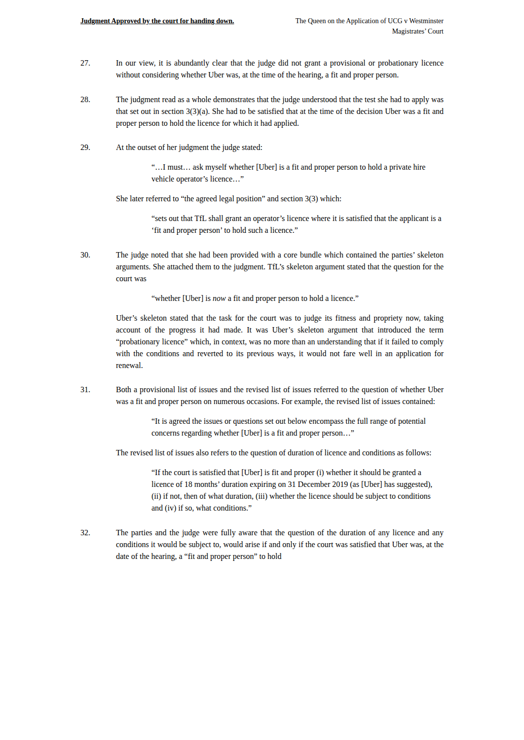Judgment Approved by the court for handing down.
The Queen on the Application of UCG v Westminster
Magistrates’ Court
In our view, it is abundantly clear that the judge did not grant a provisional or probationary licence without considering whether Uber was, at the time of the hearing, a fit and proper person.
The judgment read as a whole demonstrates that the judge understood that the test she had to apply was that set out in section 3(3)(a). She had to be satisfied that at the time of the decision Uber was a fit and proper person to hold the licence for which it had applied.
At the outset of her judgment the judge stated:
“…I must… ask myself whether [Uber] is a fit and proper person to hold a private hire vehicle operator’s licence…”
She later referred to “the agreed legal position” and section 3(3) which:
“sets out that TfL shall grant an operator’s licence where it is satisfied that the applicant is a ‘fit and proper person’ to hold such a licence.”
The judge noted that she had been provided with a core bundle which contained the parties’ skeleton arguments. She attached them to the judgment. TfL’s skeleton argument stated that the question for the court was
“whether [Uber] is now a fit and proper person to hold a licence.”
Uber’s skeleton stated that the task for the court was to judge its fitness and propriety now, taking account of the progress it had made. It was Uber’s skeleton argument that introduced the term “probationary licence” which, in context, was no more than an understanding that if it failed to comply with the conditions and reverted to its previous ways, it would not fare well in an application for renewal.
Both a provisional list of issues and the revised list of issues referred to the question of whether Uber was a fit and proper person on numerous occasions. For example, the revised list of issues contained:
“It is agreed the issues or questions set out below encompass the full range of potential concerns regarding whether [Uber] is a fit and proper person…”
The revised list of issues also refers to the question of duration of licence and conditions as follows:
“If the court is satisfied that [Uber] is fit and proper (i) whether it should be granted a licence of 18 months’ duration expiring on 31 December 2019 (as [Uber] has suggested), (ii) if not, then of what duration, (iii) whether the licence should be subject to conditions and (iv) if so, what conditions.”
The parties and the judge were fully aware that the question of the duration of any licence and any conditions it would be subject to, would arise if and only if the court was satisfied that Uber was, at the date of the hearing, a “fit and proper person” to hold